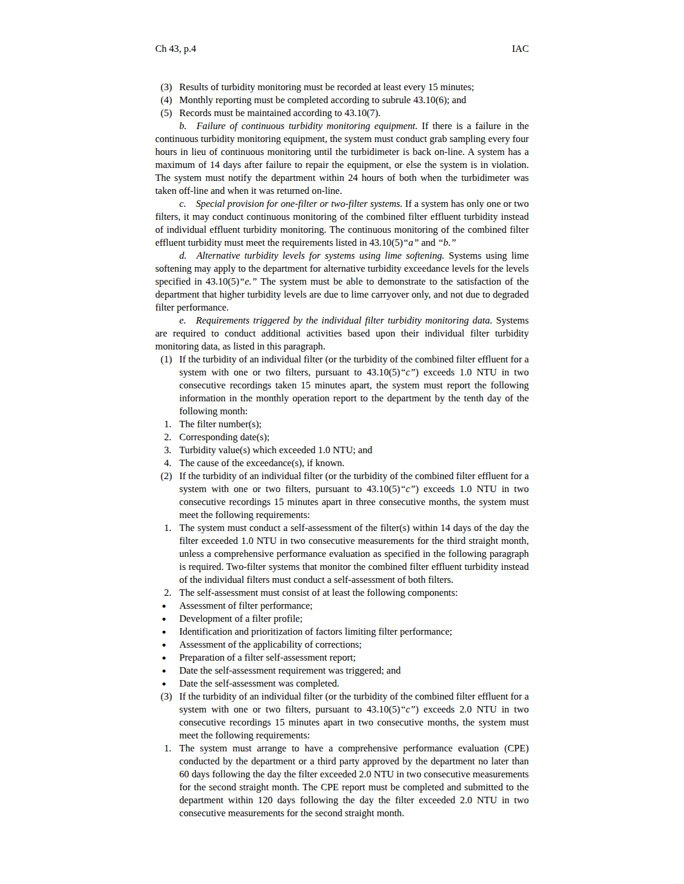Ch 43, p.4
IAC
(3) Results of turbidity monitoring must be recorded at least every 15 minutes;
(4) Monthly reporting must be completed according to subrule 43.10(6); and
(5) Records must be maintained according to 43.10(7).
b. Failure of continuous turbidity monitoring equipment. If there is a failure in the continuous turbidity monitoring equipment, the system must conduct grab sampling every four hours in lieu of continuous monitoring until the turbidimeter is back on-line. A system has a maximum of 14 days after failure to repair the equipment, or else the system is in violation. The system must notify the department within 24 hours of both when the turbidimeter was taken off-line and when it was returned on-line.
c. Special provision for one-filter or two-filter systems. If a system has only one or two filters, it may conduct continuous monitoring of the combined filter effluent turbidity instead of individual effluent turbidity monitoring. The continuous monitoring of the combined filter effluent turbidity must meet the requirements listed in 43.10(5)“a” and “b.”
d. Alternative turbidity levels for systems using lime softening. Systems using lime softening may apply to the department for alternative turbidity exceedance levels for the levels specified in 43.10(5)“e.” The system must be able to demonstrate to the satisfaction of the department that higher turbidity levels are due to lime carryover only, and not due to degraded filter performance.
e. Requirements triggered by the individual filter turbidity monitoring data. Systems are required to conduct additional activities based upon their individual filter turbidity monitoring data, as listed in this paragraph.
(1) If the turbidity of an individual filter (or the turbidity of the combined filter effluent for a system with one or two filters, pursuant to 43.10(5)“c”) exceeds 1.0 NTU in two consecutive recordings taken 15 minutes apart, the system must report the following information in the monthly operation report to the department by the tenth day of the following month:
1. The filter number(s);
2. Corresponding date(s);
3. Turbidity value(s) which exceeded 1.0 NTU; and
4. The cause of the exceedance(s), if known.
(2) If the turbidity of an individual filter (or the turbidity of the combined filter effluent for a system with one or two filters, pursuant to 43.10(5)“c”) exceeds 1.0 NTU in two consecutive recordings 15 minutes apart in three consecutive months, the system must meet the following requirements:
1. The system must conduct a self-assessment of the filter(s) within 14 days of the day the filter exceeded 1.0 NTU in two consecutive measurements for the third straight month, unless a comprehensive performance evaluation as specified in the following paragraph is required. Two-filter systems that monitor the combined filter effluent turbidity instead of the individual filters must conduct a self-assessment of both filters.
2. The self-assessment must consist of at least the following components:
Assessment of filter performance;
Development of a filter profile;
Identification and prioritization of factors limiting filter performance;
Assessment of the applicability of corrections;
Preparation of a filter self-assessment report;
Date the self-assessment requirement was triggered; and
Date the self-assessment was completed.
(3) If the turbidity of an individual filter (or the turbidity of the combined filter effluent for a system with one or two filters, pursuant to 43.10(5)“c”) exceeds 2.0 NTU in two consecutive recordings 15 minutes apart in two consecutive months, the system must meet the following requirements:
1. The system must arrange to have a comprehensive performance evaluation (CPE) conducted by the department or a third party approved by the department no later than 60 days following the day the filter exceeded 2.0 NTU in two consecutive measurements for the second straight month. The CPE report must be completed and submitted to the department within 120 days following the day the filter exceeded 2.0 NTU in two consecutive measurements for the second straight month.